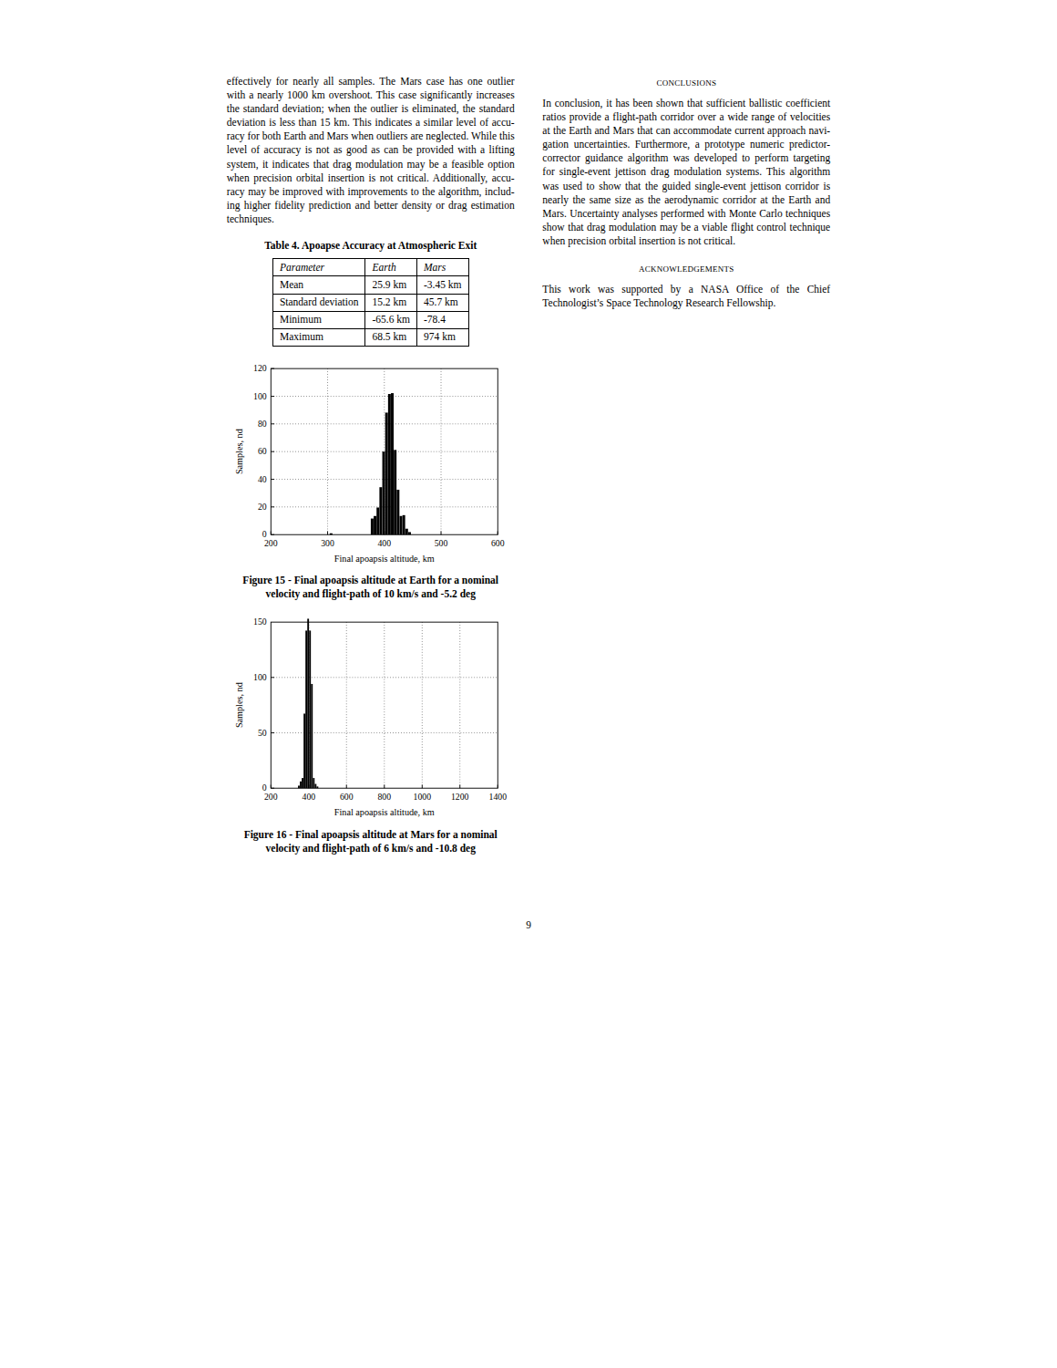effectively for nearly all samples. The Mars case has one outlier with a nearly 1000 km overshoot. This case significantly increases the standard deviation; when the outlier is eliminated, the standard deviation is less than 15 km. This indicates a similar level of accuracy for both Earth and Mars when outliers are neglected. While this level of accuracy is not as good as can be provided with a lifting system, it indicates that drag modulation may be a feasible option when precision orbital insertion is not critical. Additionally, accuracy may be improved with improvements to the algorithm, including higher fidelity prediction and better density or drag estimation techniques.
Table 4. Apoapse Accuracy at Atmospheric Exit
| Parameter | Earth | Mars |
| Mean | 25.9 km | -3.45 km |
| Standard deviation | 15.2 km | 45.7 km |
| Minimum | -65.6 km | -78.4 |
| Maximum | 68.5 km | 974 km |
0 20 40 60 80 100 120 200 300 400 500 600 Final apoapsis altitude, km Samples, nd
Figure 15 - Final apoapsis altitude at Earth for a nominal velocity and flight-path of 10 km/s and -5.2 deg
0 50 100 150 200 400 600 800 1000 1200 1400 Final apoapsis altitude, km Samples, nd
Figure 16 - Final apoapsis altitude at Mars for a nominal velocity and flight-path of 6 km/s and -10.8 deg
Conclusions
In conclusion, it has been shown that sufficient ballistic coefficient ratios provide a flight-path corridor over a wide range of velocities at the Earth and Mars that can accommodate current approach navigation uncertainties. Furthermore, a prototype numeric predictor-corrector guidance algorithm was developed to perform targeting for single-event jettison drag modulation systems. This algorithm was used to show that the guided single-event jettison corridor is nearly the same size as the aerodynamic corridor at the Earth and Mars. Uncertainty analyses performed with Monte Carlo techniques show that drag modulation may be a viable flight control technique when precision orbital insertion is not critical.
Acknowledgements
This work was supported by a NASA Office of the Chief Technologist’s Space Technology Research Fellowship.
9